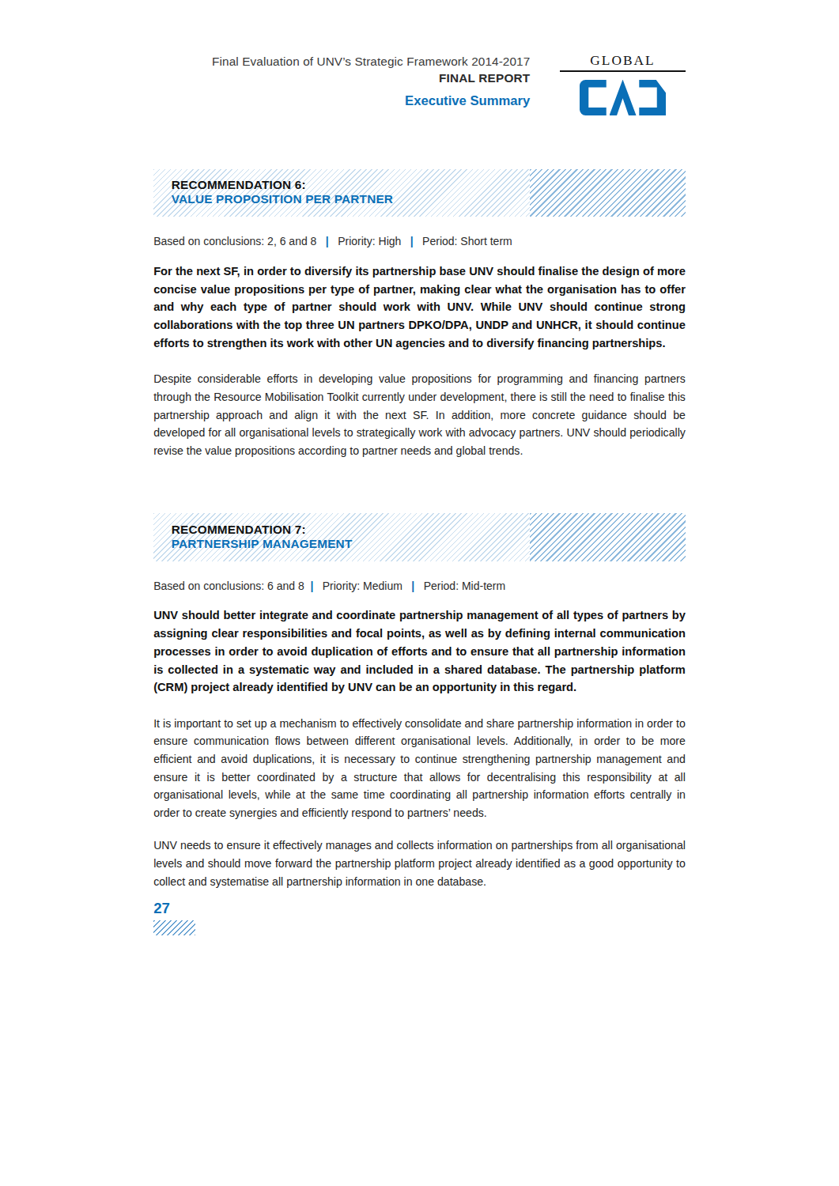Final Evaluation of UNV’s Strategic Framework 2014-2017
FINAL REPORT
Executive Summary
GLOBAL
RECOMMENDATION 6:
VALUE PROPOSITION PER PARTNER
Based on conclusions: 2, 6 and 8 | Priority: High | Period: Short term
For the next SF, in order to diversify its partnership base UNV should finalise the design of more concise value propositions per type of partner, making clear what the organisation has to offer and why each type of partner should work with UNV. While UNV should continue strong collaborations with the top three UN partners DPKO/DPA, UNDP and UNHCR, it should continue efforts to strengthen its work with other UN agencies and to diversify financing partnerships.
Despite considerable efforts in developing value propositions for programming and financing partners through the Resource Mobilisation Toolkit currently under development, there is still the need to finalise this partnership approach and align it with the next SF. In addition, more concrete guidance should be developed for all organisational levels to strategically work with advocacy partners. UNV should periodically revise the value propositions according to partner needs and global trends.
RECOMMENDATION 7:
PARTNERSHIP MANAGEMENT
Based on conclusions: 6 and 8| Priority: Medium | Period: Mid-term
UNV should better integrate and coordinate partnership management of all types of partners by assigning clear responsibilities and focal points, as well as by defining internal communication processes in order to avoid duplication of efforts and to ensure that all partnership information is collected in a systematic way and included in a shared database. The partnership platform (CRM) project already identified by UNV can be an opportunity in this regard.
It is important to set up a mechanism to effectively consolidate and share partnership information in order to ensure communication flows between different organisational levels. Additionally, in order to be more efficient and avoid duplications, it is necessary to continue strengthening partnership management and ensure it is better coordinated by a structure that allows for decentralising this responsibility at all organisational levels, while at the same time coordinating all partnership information efforts centrally in order to create synergies and efficiently respond to partners’ needs.
UNV needs to ensure it effectively manages and collects information on partnerships from all organisational levels and should move forward the partnership platform project already identified as a good opportunity to collect and systematise all partnership information in one database.
27